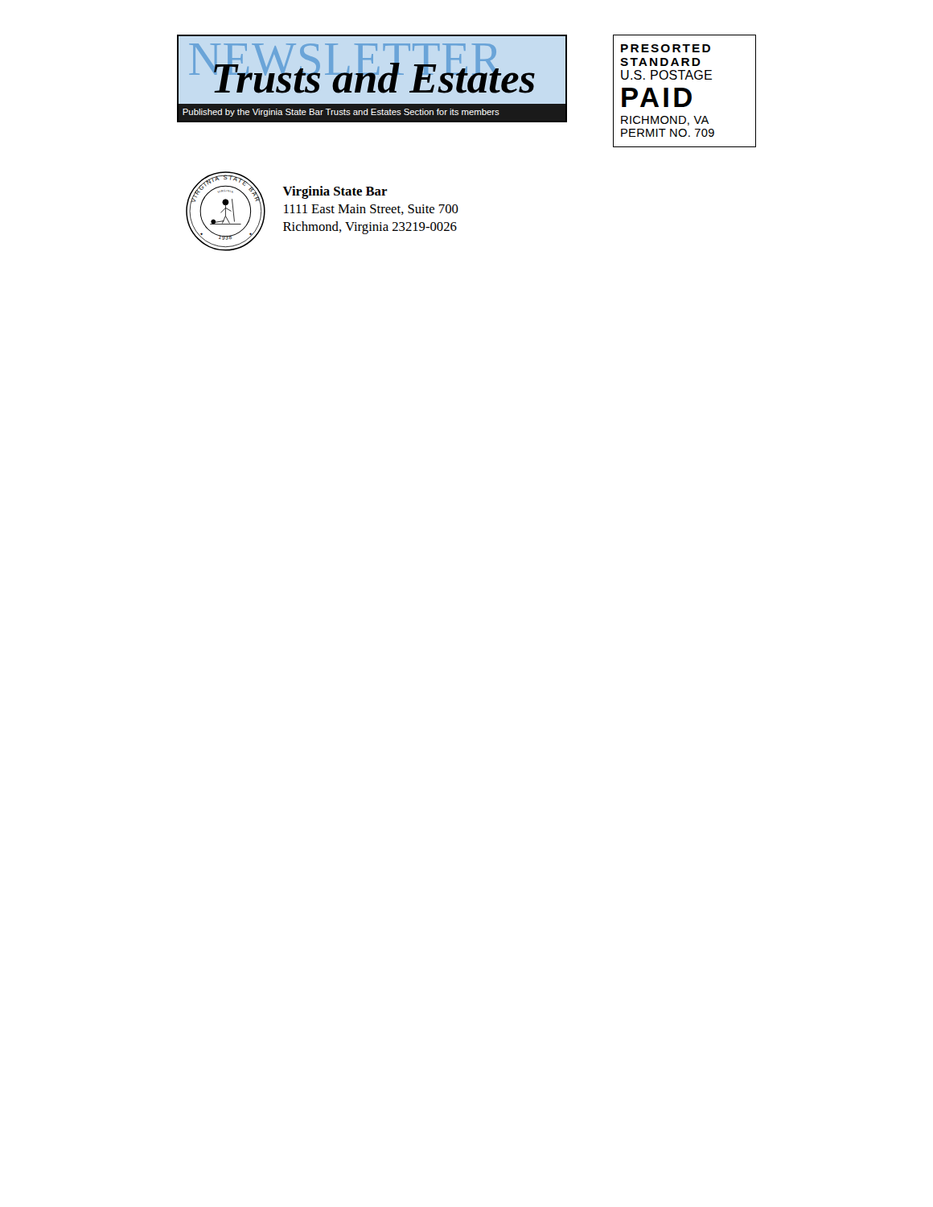NEWSLETTER
Trusts and Estates
Published by the Virginia State Bar Trusts and Estates Section for its members
PRESORTED
STANDARD
U.S. POSTAGE
PAID
RICHMOND, VA
PERMIT NO. 709
VIRGINIA STATE BAR 1938 VIRGINIA ✦ ✦
Virginia State Bar
1111 East Main Street, Suite 700
Richmond, Virginia 23219-0026